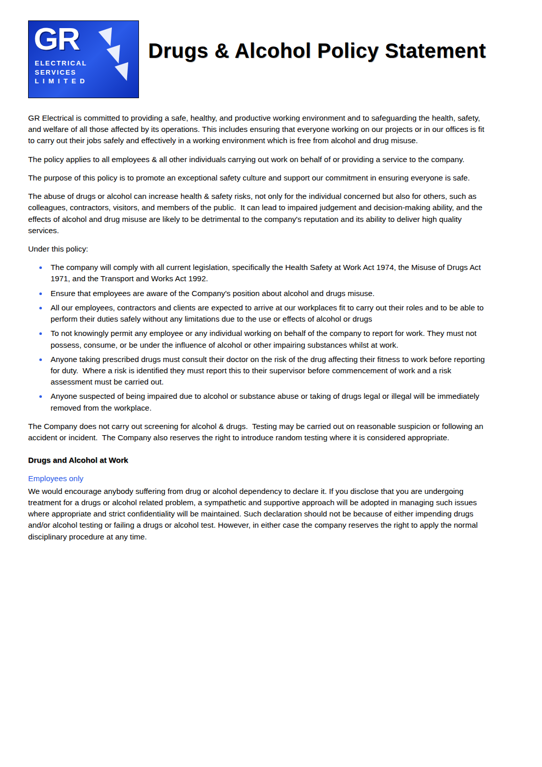GR
ELECTRICAL
SERVICES
L I M I T E D
Drugs & Alcohol Policy Statement
GR Electrical is committed to providing a safe, healthy, and productive working environment and to safeguarding the health, safety, and welfare of all those affected by its operations. This includes ensuring that everyone working on our projects or in our offices is fit to carry out their jobs safely and effectively in a working environment which is free from alcohol and drug misuse.
The policy applies to all employees & all other individuals carrying out work on behalf of or providing a service to the company.
The purpose of this policy is to promote an exceptional safety culture and support our commitment in ensuring everyone is safe.
The abuse of drugs or alcohol can increase health & safety risks, not only for the individual concerned but also for others, such as colleagues, contractors, visitors, and members of the public. It can lead to impaired judgement and decision-making ability, and the effects of alcohol and drug misuse are likely to be detrimental to the company's reputation and its ability to deliver high quality services.
Under this policy:
The company will comply with all current legislation, specifically the Health Safety at Work Act 1974, the Misuse of Drugs Act 1971, and the Transport and Works Act 1992.
Ensure that employees are aware of the Company's position about alcohol and drugs misuse.
All our employees, contractors and clients are expected to arrive at our workplaces fit to carry out their roles and to be able to perform their duties safely without any limitations due to the use or effects of alcohol or drugs
To not knowingly permit any employee or any individual working on behalf of the company to report for work. They must not possess, consume, or be under the influence of alcohol or other impairing substances whilst at work.
Anyone taking prescribed drugs must consult their doctor on the risk of the drug affecting their fitness to work before reporting for duty. Where a risk is identified they must report this to their supervisor before commencement of work and a risk assessment must be carried out.
Anyone suspected of being impaired due to alcohol or substance abuse or taking of drugs legal or illegal will be immediately removed from the workplace.
The Company does not carry out screening for alcohol & drugs. Testing may be carried out on reasonable suspicion or following an accident or incident. The Company also reserves the right to introduce random testing where it is considered appropriate.
Drugs and Alcohol at Work
Employees only
We would encourage anybody suffering from drug or alcohol dependency to declare it. If you disclose that you are undergoing treatment for a drugs or alcohol related problem, a sympathetic and supportive approach will be adopted in managing such issues where appropriate and strict confidentiality will be maintained. Such declaration should not be because of either impending drugs and/or alcohol testing or failing a drugs or alcohol test. However, in either case the company reserves the right to apply the normal disciplinary procedure at any time.